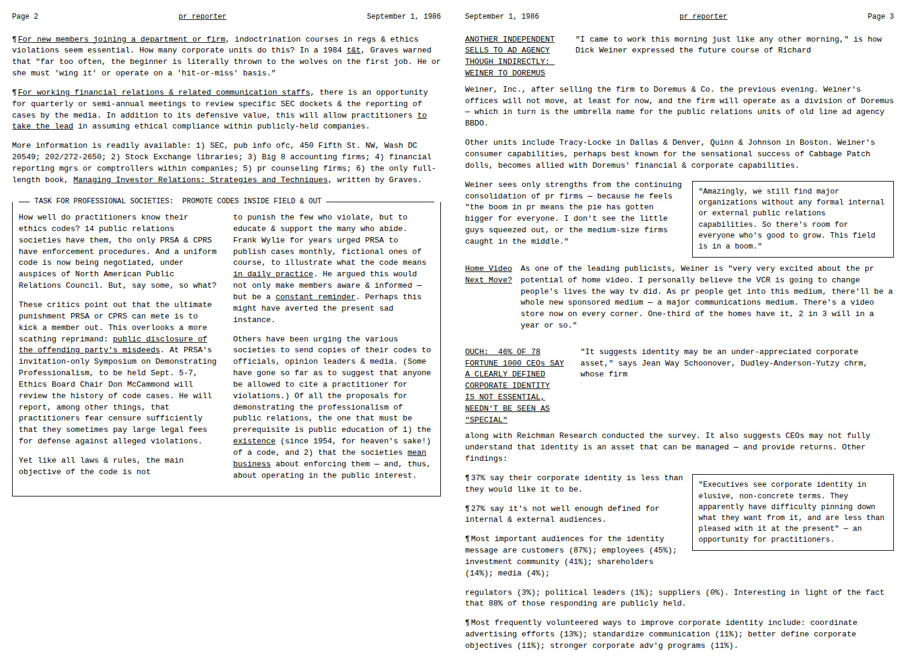Page 2 pr reporter September 1, 1986
For new members joining a department or firm, indoctrination courses in regs & ethics violations seem essential. How many corporate units do this? In a 1984 t&t, Graves warned that "far too often, the beginner is literally thrown to the wolves on the first job. He or she must 'wing it' or operate on a 'hit-or-miss' basis."
For working financial relations & related communication staffs, there is an opportunity for quarterly or semi-annual meetings to review specific SEC dockets & the reporting of cases by the media. In addition to its defensive value, this will allow practitioners to take the lead in assuming ethical compliance within publicly-held companies.
More information is readily available: 1) SEC, pub info ofc, 450 Fifth St. NW, Wash DC 20549; 202/272-2650; 2) Stock Exchange libraries; 3) Big 8 accounting firms; 4) financial reporting mgrs or comptrollers within companies; 5) pr counseling firms; 6) the only full-length book, Managing Investor Relations: Strategies and Techniques, written by Graves.
TASK FOR PROFESSIONAL SOCIETIES: PROMOTE CODES INSIDE FIELD & OUT
How well do practitioners know their ethics codes? 14 public relations societies have them, tho only PRSA & CPRS have enforcement procedures. And a uniform code is now being negotiated, under auspices of North American Public Relations Council. But, say some, so what?
These critics point out that the ultimate punishment PRSA or CPRS can mete is to kick a member out. This overlooks a more scathing reprimand: public disclosure of the offending party's misdeeds. At PRSA's invitation-only Symposium on Demonstrating Professionalism, to be held Sept. 5-7, Ethics Board Chair Don McCammond will review the history of code cases. He will report, among other things, that practitioners fear censure sufficiently that they sometimes pay large legal fees for defense against alleged violations.
Yet like all laws & rules, the main objective of the code is not
to punish the few who violate, but to educate & support the many who abide. Frank Wylie for years urged PRSA to publish cases monthly, fictional ones of course, to illustrate what the code means in daily practice. He argued this would not only make members aware & informed — but be a constant reminder. Perhaps this might have averted the present sad instance.
Others have been urging the various societies to send copies of their codes to officials, opinion leaders & media. (Some have gone so far as to suggest that anyone be allowed to cite a practitioner for violations.) Of all the proposals for demonstrating the professionalism of public relations, the one that must be prerequisite is public education of 1) the existence (since 1954, for heaven's sake!) of a code, and 2) that the societies mean business about enforcing them — and, thus, about operating in the public interest.
September 1, 1986 pr reporter Page 3
ANOTHER INDEPENDENT SELLS TO AD AGENCY
THOUGH INDIRECTLY: WEINER TO DOREMUS
"I came to work this morning just like any other morning," is how Dick Weiner expressed the future course of Richard
Weiner, Inc., after selling the firm to Doremus & Co. the previous evening. Weiner's offices will not move, at least for now, and the firm will operate as a division of Doremus — which in turn is the umbrella name for the public relations units of old line ad agency BBDO.
Other units include Tracy-Locke in Dallas & Denver, Quinn & Johnson in Boston. Weiner's consumer capabilities, perhaps best known for the sensational success of Cabbage Patch dolls, becomes allied with Doremus' financial & corporate capabilities.
"Amazingly, we still find major organizations without any formal internal or external public relations capabilities. So there's room for everyone who's good to grow. This field is in a boom."
Weiner sees only strengths from the continuing consolidation of pr firms — because he feels "the boom in pr means the pie has gotten bigger for everyone. I don't see the little guys squeezed out, or the medium-size firms caught in the middle."
Home Video
Next Move?
As one of the leading publicists, Weiner is "very very excited about the pr potential of home video. I personally believe the VCR is going to change people's lives the way tv did. As pr people get into this medium, there'll be a whole new sponsored medium — a major communications medium. There's a video store now on every corner. One-third of the homes have it, 2 in 3 will in a year or so."
OUCH: 46% OF 78 FORTUNE 1000 CEOs SAY
A CLEARLY DEFINED CORPORATE IDENTITY
IS NOT ESSENTIAL, NEEDN'T BE SEEN AS "SPECIAL"
"It suggests identity may be an under-appreciated corporate asset," says Jean Way Schoonover, Dudley-Anderson-Yutzy chrm, whose firm
along with Reichman Research conducted the survey. It also suggests CEOs may not fully understand that identity is an asset that can be managed — and provide returns. Other findings:
"Executives see corporate identity in elusive, non-concrete terms. They apparently have difficulty pinning down what they want from it, and are less than pleased with it at the present" — an opportunity for practitioners.
37% say their corporate identity is less than they would like it to be.
27% say it's not well enough defined for internal & external audiences.
Most important audiences for the identity message are customers (87%); employees (45%); investment community (41%); shareholders (14%); media (4%);
regulators (3%); political leaders (1%); suppliers (0%). Interesting in light of the fact that 88% of those responding are publicly held.
Most frequently volunteered ways to improve corporate identity include: coordinate advertising efforts (13%); standardize communication (11%); better define corporate objectives (11%); stronger corporate adv'g programs (11%).